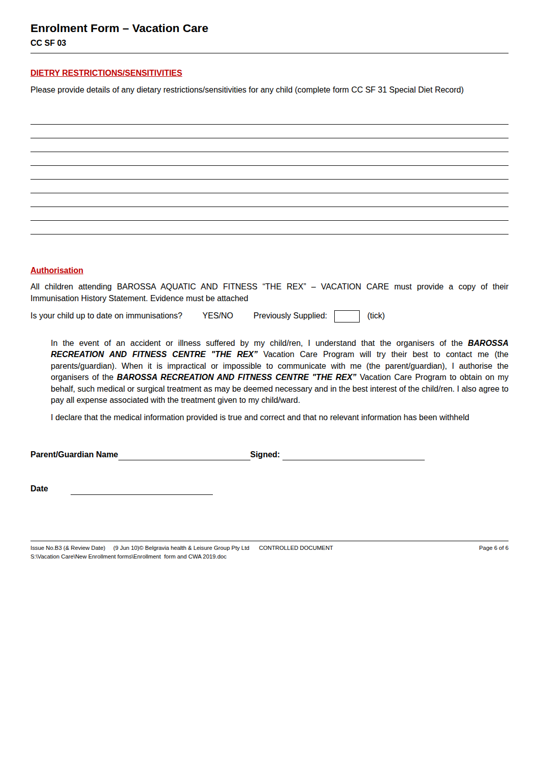Enrolment Form – Vacation Care
CC SF 03
DIETRY RESTRICTIONS/SENSITIVITIES
Please provide details of any dietary restrictions/sensitivities for any child (complete form CC SF 31 Special Diet Record)
Authorisation
All children attending BAROSSA AQUATIC AND FITNESS “THE REX” – VACATION CARE must provide a copy of their Immunisation History Statement. Evidence must be attached
Is your child up to date on immunisations? YES/NO Previously Supplied: (tick)
In the event of an accident or illness suffered by my child/ren, I understand that the organisers of the BAROSSA RECREATION AND FITNESS CENTRE "THE REX” Vacation Care Program will try their best to contact me (the parents/guardian). When it is impractical or impossible to communicate with me (the parent/guardian), I authorise the organisers of the BAROSSA RECREATION AND FITNESS CENTRE "THE REX” Vacation Care Program to obtain on my behalf, such medical or surgical treatment as may be deemed necessary and in the best interest of the child/ren. I also agree to pay all expense associated with the treatment given to my child/ward.
I declare that the medical information provided is true and correct and that no relevant information has been withheld
Parent/Guardian Name Signed:
Date
Issue No.B3 (& Review Date) (9 Jun 10)© Belgravia health & Leisure Group Pty Ltd CONTROLLED DOCUMENT Page 6 of 6
S:\Vacation Care\New Enrollment forms\Enrollment form and CWA 2019.doc